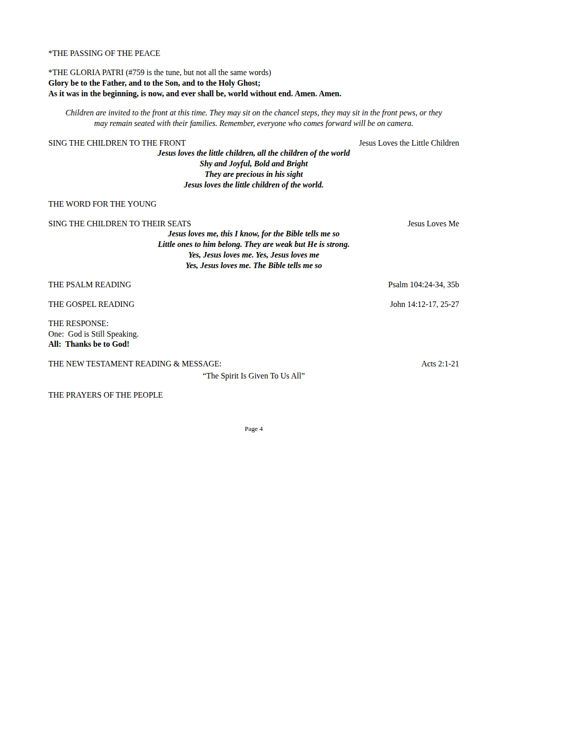*THE PASSING OF THE PEACE
*THE GLORIA PATRI (#759 is the tune, but not all the same words)
Glory be to the Father, and to the Son, and to the Holy Ghost;
As it was in the beginning, is now, and ever shall be, world without end. Amen. Amen.
Children are invited to the front at this time. They may sit on the chancel steps, they may sit in the front pews, or they may remain seated with their families. Remember, everyone who comes forward will be on camera.
SING THE CHILDREN TO THE FRONT Jesus Loves the Little Children
Jesus loves the little children, all the children of the world
Shy and Joyful, Bold and Bright
They are precious in his sight
Jesus loves the little children of the world.
THE WORD FOR THE YOUNG
SING THE CHILDREN TO THEIR SEATS Jesus Loves Me
Jesus loves me, this I know, for the Bible tells me so
Little ones to him belong. They are weak but He is strong.
Yes, Jesus loves me. Yes, Jesus loves me
Yes, Jesus loves me. The Bible tells me so
THE PSALM READING Psalm 104:24-34, 35b
THE GOSPEL READING John 14:12-17, 25-27
THE RESPONSE:
One: God is Still Speaking.
All: Thanks be to God!
THE NEW TESTAMENT READING & MESSAGE: Acts 2:1-21
“The Spirit Is Given To Us All”
THE PRAYERS OF THE PEOPLE
Page 4